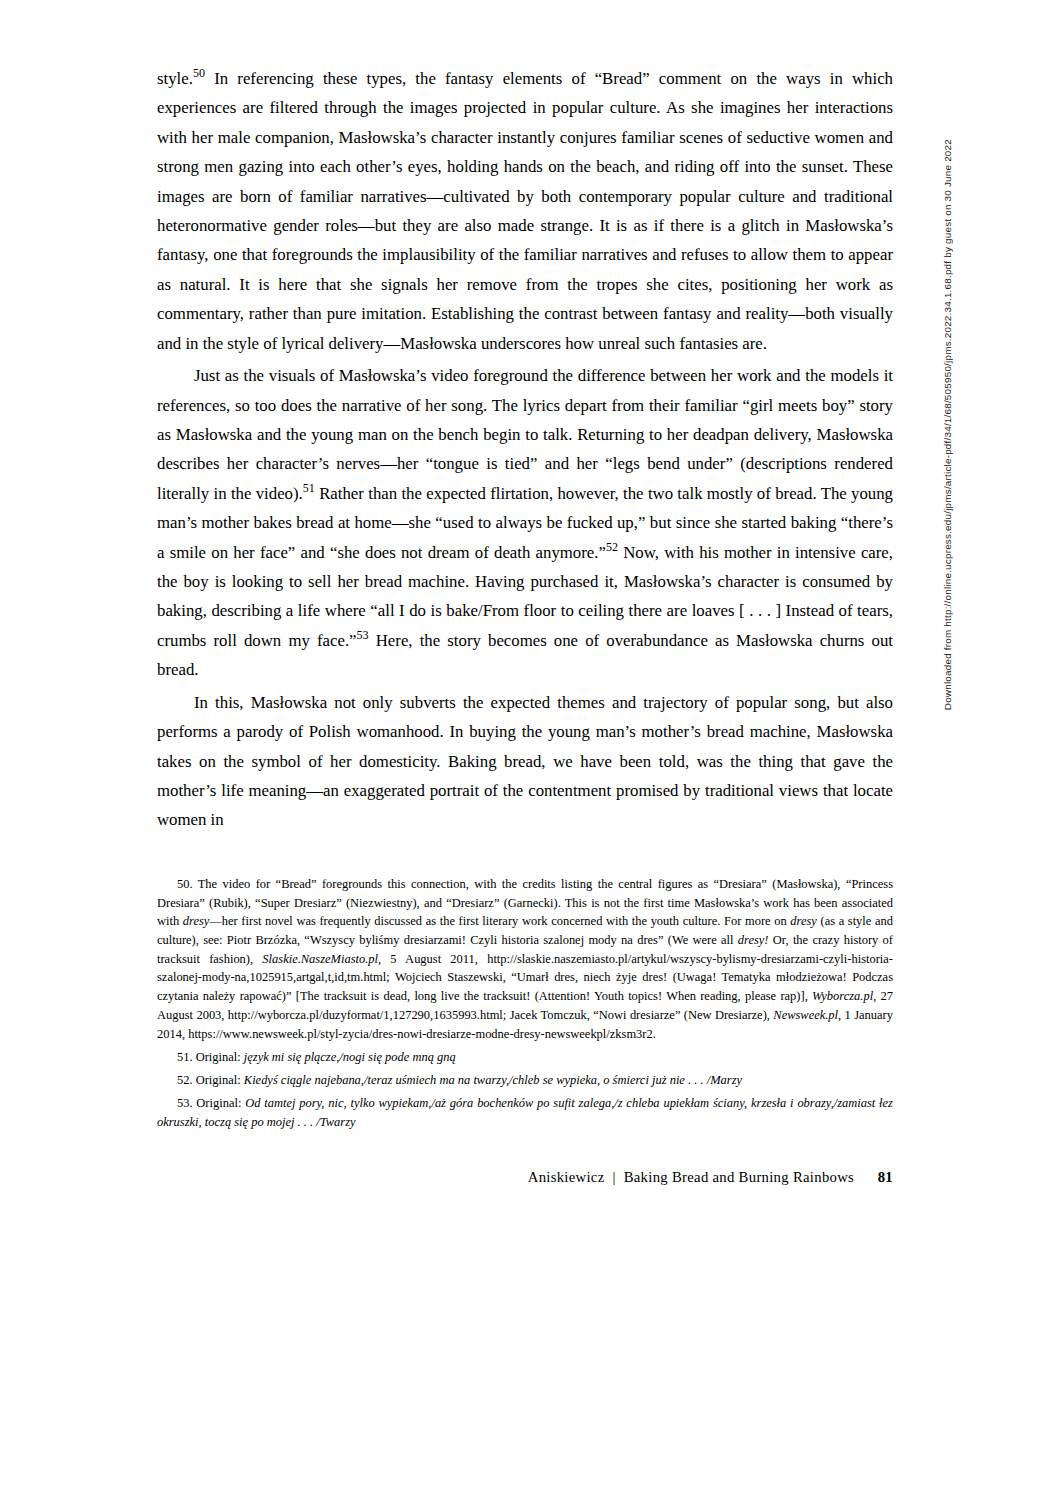Downloaded from http://online.ucpress.edu/jpms/article-pdf/34/1/68/505950/jpms.2022.34.1.68.pdf by guest on 30 June 2022
style.50 In referencing these types, the fantasy elements of “Bread” comment on the ways in which experiences are filtered through the images projected in popular culture. As she imagines her interactions with her male companion, Masłowska’s character instantly conjures familiar scenes of seductive women and strong men gazing into each other’s eyes, holding hands on the beach, and riding off into the sunset. These images are born of familiar narratives—cultivated by both contemporary popular culture and traditional heteronormative gender roles—but they are also made strange. It is as if there is a glitch in Masłowska’s fantasy, one that foregrounds the implausibility of the familiar narratives and refuses to allow them to appear as natural. It is here that she signals her remove from the tropes she cites, positioning her work as commentary, rather than pure imitation. Establishing the contrast between fantasy and reality—both visually and in the style of lyrical delivery—Masłowska underscores how unreal such fantasies are.
Just as the visuals of Masłowska’s video foreground the difference between her work and the models it references, so too does the narrative of her song. The lyrics depart from their familiar “girl meets boy” story as Masłowska and the young man on the bench begin to talk. Returning to her deadpan delivery, Masłowska describes her character’s nerves—her “tongue is tied” and her “legs bend under” (descriptions rendered literally in the video).51 Rather than the expected flirtation, however, the two talk mostly of bread. The young man’s mother bakes bread at home—she “used to always be fucked up,” but since she started baking “there’s a smile on her face” and “she does not dream of death anymore.”52 Now, with his mother in intensive care, the boy is looking to sell her bread machine. Having purchased it, Masłowska’s character is consumed by baking, describing a life where “all I do is bake/From floor to ceiling there are loaves [ . . . ] Instead of tears, crumbs roll down my face.”53 Here, the story becomes one of overabundance as Masłowska churns out bread.
In this, Masłowska not only subverts the expected themes and trajectory of popular song, but also performs a parody of Polish womanhood. In buying the young man’s mother’s bread machine, Masłowska takes on the symbol of her domesticity. Baking bread, we have been told, was the thing that gave the mother’s life meaning—an exaggerated portrait of the contentment promised by traditional views that locate women in
50. The video for “Bread” foregrounds this connection, with the credits listing the central figures as “Dresiara” (Masłowska), “Princess Dresiara” (Rubik), “Super Dresiarz” (Niezwiestny), and “Dresiarz” (Garnecki). This is not the first time Masłowska’s work has been associated with dresy—her first novel was frequently discussed as the first literary work concerned with the youth culture. For more on dresy (as a style and culture), see: Piotr Brzózka, “Wszyscy byliśmy dresiarzami! Czyli historia szalonej mody na dres” (We were all dresy! Or, the crazy history of tracksuit fashion), Slaskie.NaszeMiasto.pl, 5 August 2011, http://slaskie.naszemiasto.pl/artykul/wszyscy-bylismy-dresiarzami-czyli-historia-szalonej-mody-na,1025915,artgal,t,id,tm.html; Wojciech Staszewski, “Umarł dres, niech żyje dres! (Uwaga! Tematyka młodzieżowa! Podczas czytania należy rapować)” [The tracksuit is dead, long live the tracksuit! (Attention! Youth topics! When reading, please rap)], Wyborcza.pl, 27 August 2003, http://wyborcza.pl/duzyformat/1,127290,1635993.html; Jacek Tomczuk, “Nowi dresiarze” (New Dresiarze), Newsweek.pl, 1 January 2014, https://www.newsweek.pl/styl-zycia/dres-nowi-dresiarze-modne-dresy-newsweekpl/zksm3r2.
51. Original: język mi się plącze,/nogi się pode mną gną
52. Original: Kiedyś ciągle najebana,/teraz uśmiech ma na twarzy,/chleb se wypieka, o śmierci już nie . . . /Marzy
53. Original: Od tamtej pory, nic, tylko wypiekam,/aż góra bochenków po sufit zalega,/z chleba upiekłam ściany, krzesła i obrazy,/zamiast łez okruszki, toczą się po mojej . . . /Twarzy
Aniskiewicz | Baking Bread and Burning Rainbows81